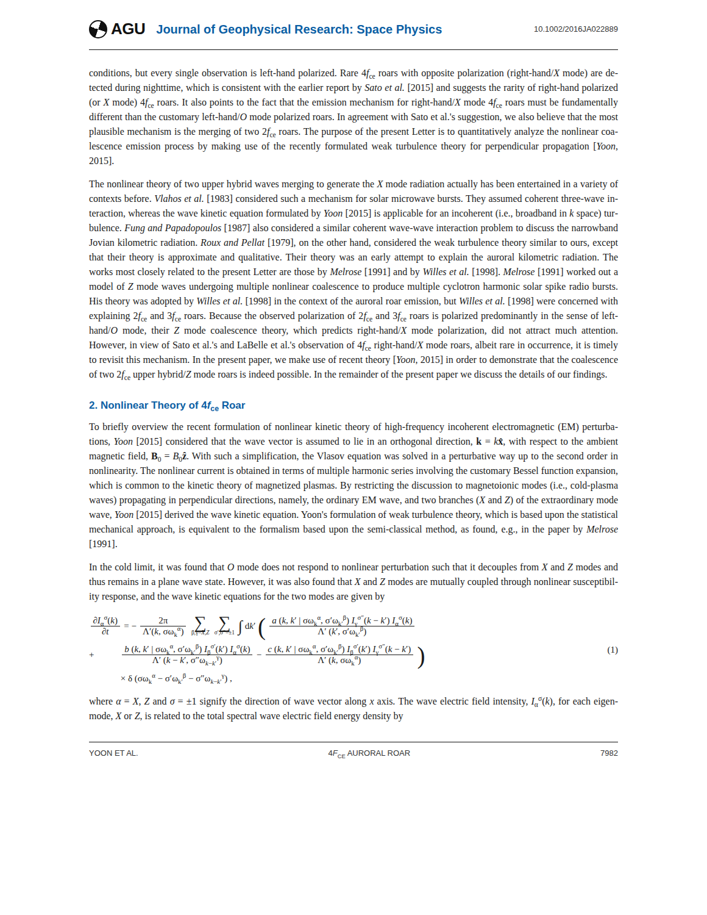AGU
Journal of Geophysical Research: Space Physics
10.1002/2016JA022889
conditions, but every single observation is left-hand polarized. Rare 4fce roars with opposite polarization (right-hand/X mode) are detected during nighttime, which is consistent with the earlier report by Sato et al. [2015] and suggests the rarity of right-hand polarized (or X mode) 4fce roars. It also points to the fact that the emission mechanism for right-hand/X mode 4fce roars must be fundamentally different than the customary left-hand/O mode polarized roars. In agreement with Sato et al.'s suggestion, we also believe that the most plausible mechanism is the merging of two 2fce roars. The purpose of the present Letter is to quantitatively analyze the nonlinear coalescence emission process by making use of the recently formulated weak turbulence theory for perpendicular propagation [Yoon, 2015].
The nonlinear theory of two upper hybrid waves merging to generate the X mode radiation actually has been entertained in a variety of contexts before. Vlahos et al. [1983] considered such a mechanism for solar microwave bursts. They assumed coherent three-wave interaction, whereas the wave kinetic equation formulated by Yoon [2015] is applicable for an incoherent (i.e., broadband in k space) turbulence. Fung and Papadopoulos [1987] also considered a similar coherent wave-wave interaction problem to discuss the narrowband Jovian kilometric radiation. Roux and Pellat [1979], on the other hand, considered the weak turbulence theory similar to ours, except that their theory is approximate and qualitative. Their theory was an early attempt to explain the auroral kilometric radiation. The works most closely related to the present Letter are those by Melrose [1991] and by Willes et al. [1998]. Melrose [1991] worked out a model of Z mode waves undergoing multiple nonlinear coalescence to produce multiple cyclotron harmonic solar spike radio bursts. His theory was adopted by Willes et al. [1998] in the context of the auroral roar emission, but Willes et al. [1998] were concerned with explaining 2fce and 3fce roars. Because the observed polarization of 2fce and 3fce roars is polarized predominantly in the sense of left-hand/O mode, their Z mode coalescence theory, which predicts right-hand/X mode polarization, did not attract much attention. However, in view of Sato et al.'s and LaBelle et al.'s observation of 4fce right-hand/X mode roars, albeit rare in occurrence, it is timely to revisit this mechanism. In the present paper, we make use of recent theory [Yoon, 2015] in order to demonstrate that the coalescence of two 2fce upper hybrid/Z mode roars is indeed possible. In the remainder of the present paper we discuss the details of our findings.
2. Nonlinear Theory of 4fce Roar
To briefly overview the recent formulation of nonlinear kinetic theory of high-frequency incoherent electromagnetic (EM) perturbations, Yoon [2015] considered that the wave vector is assumed to lie in an orthogonal direction, k = kx̂, with respect to the ambient magnetic field, B0 = B0ẑ. With such a simplification, the Vlasov equation was solved in a perturbative way up to the second order in nonlinearity. The nonlinear current is obtained in terms of multiple harmonic series involving the customary Bessel function expansion, which is common to the kinetic theory of magnetized plasmas. By restricting the discussion to magnetoionic modes (i.e., cold-plasma waves) propagating in perpendicular directions, namely, the ordinary EM wave, and two branches (X and Z) of the extraordinary mode wave, Yoon [2015] derived the wave kinetic equation. Yoon's formulation of weak turbulence theory, which is based upon the statistical mechanical approach, is equivalent to the formalism based upon the semi-classical method, as found, e.g., in the paper by Melrose [1991].
In the cold limit, it was found that O mode does not respond to nonlinear perturbation such that it decouples from X and Z modes and thus remains in a plane wave state. However, it was also found that X and Z modes are mutually coupled through nonlinear susceptibility response, and the wave kinetic equations for the two modes are given by
∂Iασ(k) ∂t = − 2π Λ′(k, σωkα) ∑ β,γ=X,Z ∑ σ′,σ″=±1 ∫ dk′ (
a (k, k′ | σωkα, σ′ωk′β) Iγσ″(k − k′) Iασ(k) Λ′ (k′, σ′ωk′β)
+ b (k, k′ | σωkα, σ′ωk′β) Iβσ′(k′) Iασ(k) Λ′ (k − k′, σ″ωk−k′γ) − c (k, k′ | σωkα, σ′ωk′β) Iβσ′(k′) Iγσ″(k − k′) Λ′ (k, σωkα) )
× δ (σωkα − σ′ωk′β − σ″ωk−k′γ) ,
(1)
where α = X, Z and σ = ±1 signify the direction of wave vector along x axis. The wave electric field intensity, Iασ(k), for each eigenmode, X or Z, is related to the total spectral wave electric field energy density by
YOON ET AL.
4FCE AURORAL ROAR
7982